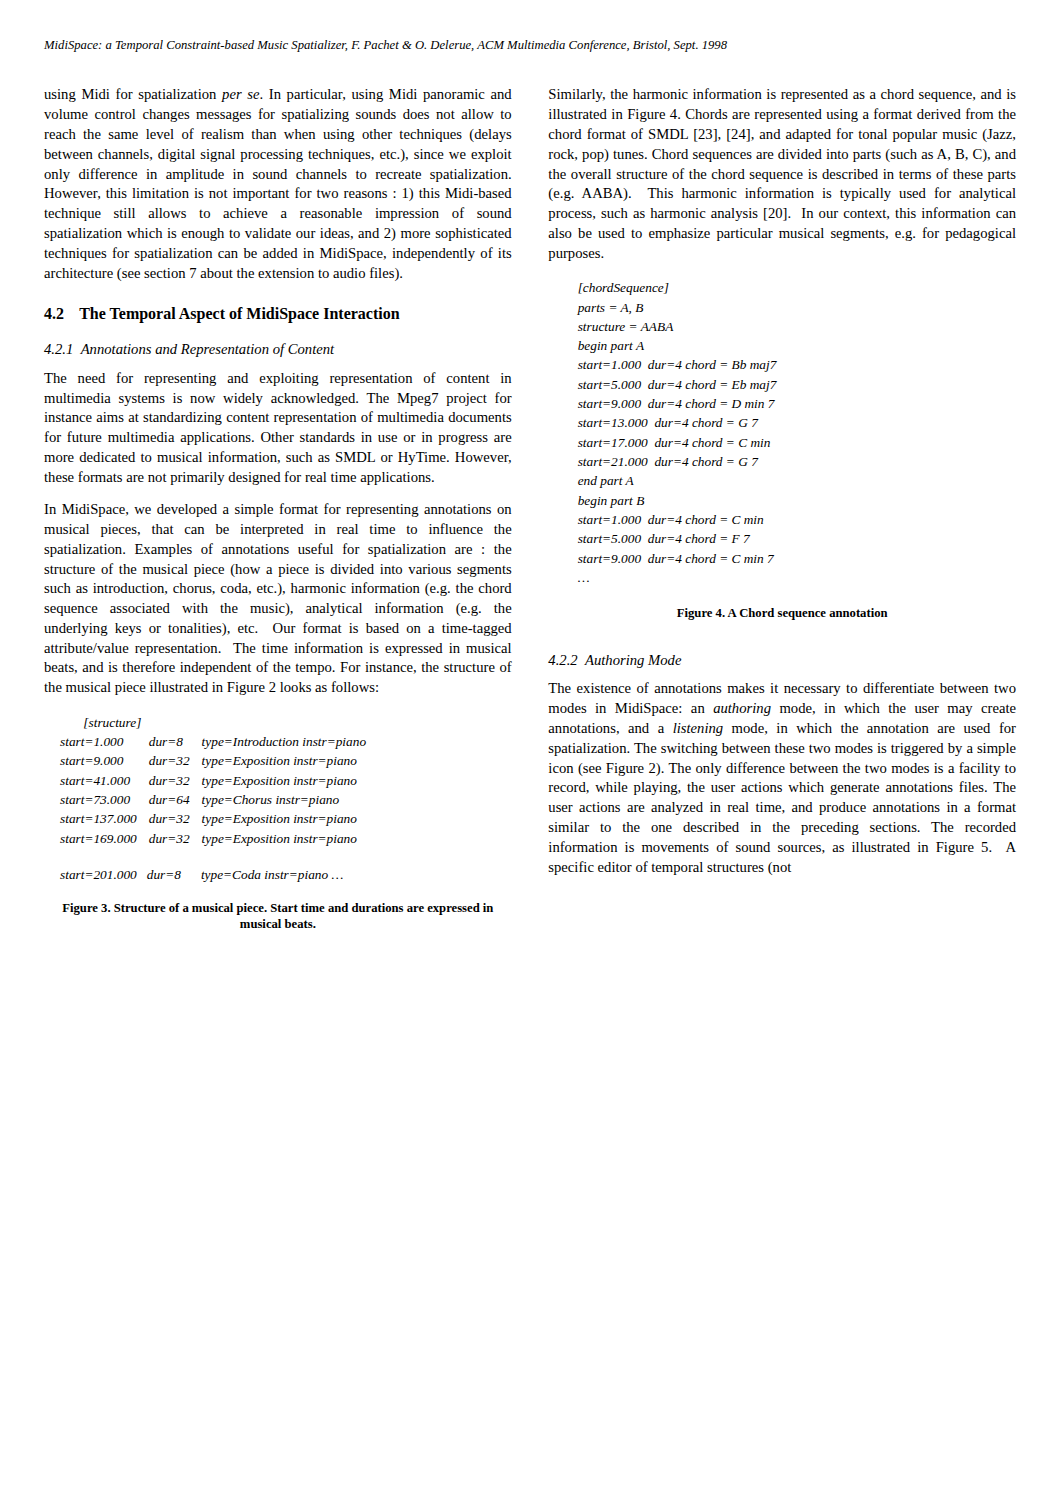MidiSpace: a Temporal Constraint-based Music Spatializer, F. Pachet & O. Delerue, ACM Multimedia Conference, Bristol, Sept. 1998
using Midi for spatialization per se. In particular, using Midi panoramic and volume control changes messages for spatializing sounds does not allow to reach the same level of realism than when using other techniques (delays between channels, digital signal processing techniques, etc.), since we exploit only difference in amplitude in sound channels to recreate spatialization. However, this limitation is not important for two reasons : 1) this Midi-based technique still allows to achieve a reasonable impression of sound spatialization which is enough to validate our ideas, and 2) more sophisticated techniques for spatialization can be added in MidiSpace, independently of its architecture (see section 7 about the extension to audio files).
4.2 The Temporal Aspect of MidiSpace Interaction
4.2.1 Annotations and Representation of Content
The need for representing and exploiting representation of content in multimedia systems is now widely acknowledged. The Mpeg7 project for instance aims at standardizing content representation of multimedia documents for future multimedia applications. Other standards in use or in progress are more dedicated to musical information, such as SMDL or HyTime. However, these formats are not primarily designed for real time applications.
In MidiSpace, we developed a simple format for representing annotations on musical pieces, that can be interpreted in real time to influence the spatialization. Examples of annotations useful for spatialization are : the structure of the musical piece (how a piece is divided into various segments such as introduction, chorus, coda, etc.), harmonic information (e.g. the chord sequence associated with the music), analytical information (e.g. the underlying keys or tonalities), etc. Our format is based on a time-tagged attribute/value representation. The time information is expressed in musical beats, and is therefore independent of the tempo. For instance, the structure of the musical piece illustrated in Figure 2 looks as follows:
[structure]
| start=1.000 | dur=8 | type=Introduction instr=piano |
| start=9.000 | dur=32 | type=Exposition instr=piano |
| start=41.000 | dur=32 | type=Exposition instr=piano |
| start=73.000 | dur=64 | type=Chorus instr=piano |
| start=137.000 | dur=32 | type=Exposition instr=piano |
| start=169.000 | dur=32 | type=Exposition instr=piano |
start=201.000 dur=8 type=Coda instr=piano …
Figure 3. Structure of a musical piece. Start time and durations are expressed in musical beats.
Similarly, the harmonic information is represented as a chord sequence, and is illustrated in Figure 4. Chords are represented using a format derived from the chord format of SMDL [23], [24], and adapted for tonal popular music (Jazz, rock, pop) tunes. Chord sequences are divided into parts (such as A, B, C), and the overall structure of the chord sequence is described in terms of these parts (e.g. AABA). This harmonic information is typically used for analytical process, such as harmonic analysis [20]. In our context, this information can also be used to emphasize particular musical segments, e.g. for pedagogical purposes.
[chordSequence] parts = A, B structure = AABA begin part A start=1.000 dur=4 chord = Bb maj7 start=5.000 dur=4 chord = Eb maj7 start=9.000 dur=4 chord = D min 7 start=13.000 dur=4 chord = G 7 start=17.000 dur=4 chord = C min start=21.000 dur=4 chord = G 7 end part A begin part B start=1.000 dur=4 chord = C min start=5.000 dur=4 chord = F 7 start=9.000 dur=4 chord = C min 7 …
Figure 4. A Chord sequence annotation
4.2.2 Authoring Mode
The existence of annotations makes it necessary to differentiate between two modes in MidiSpace: an authoring mode, in which the user may create annotations, and a listening mode, in which the annotation are used for spatialization. The switching between these two modes is triggered by a simple icon (see Figure 2). The only difference between the two modes is a facility to record, while playing, the user actions which generate annotations files. The user actions are analyzed in real time, and produce annotations in a format similar to the one described in the preceding sections. The recorded information is movements of sound sources, as illustrated in Figure 5. A specific editor of temporal structures (not